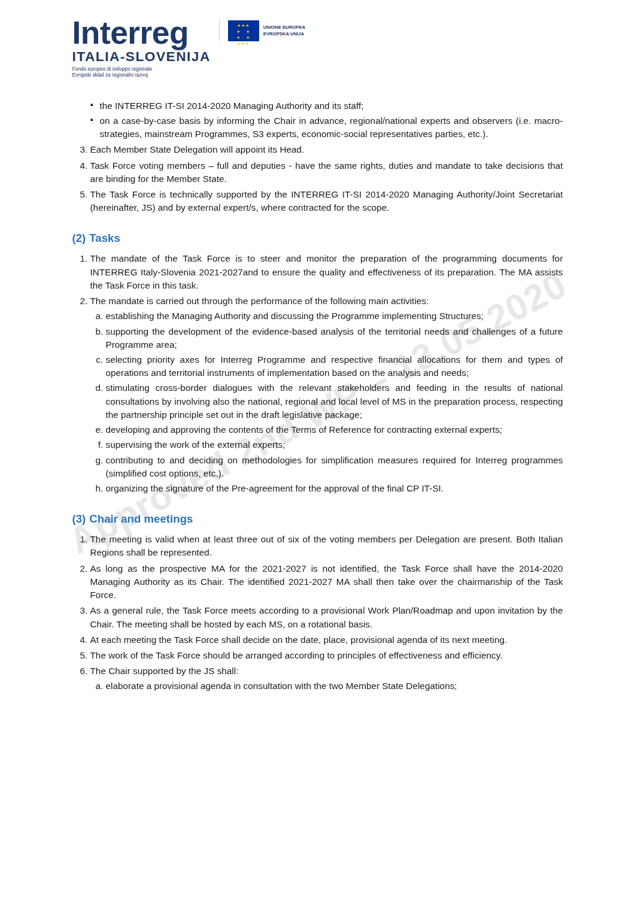Approved 2nd WP – 13.05.2020
Interreg
ITALIA-SLOVENIJA
Fondo europeo di sviluppo regionale
Evropski sklad za regionalni razvoj
UNIONE EUROPEA
EVROPSKA UNIJA
the INTERREG IT-SI 2014-2020 Managing Authority and its staff;
on a case-by-case basis by informing the Chair in advance, regional/national experts and observers (i.e. macro-strategies, mainstream Programmes, S3 experts, economic-social representatives parties, etc.).
Each Member State Delegation will appoint its Head.
Task Force voting members – full and deputies - have the same rights, duties and mandate to take decisions that are binding for the Member State.
The Task Force is technically supported by the INTERREG IT-SI 2014-2020 Managing Authority/Joint Secretariat (hereinafter, JS) and by external expert/s, where contracted for the scope.
(2) Tasks
The mandate of the Task Force is to steer and monitor the preparation of the programming documents for INTERREG Italy-Slovenia 2021-2027and to ensure the quality and effectiveness of its preparation. The MA assists the Task Force in this task.
The mandate is carried out through the performance of the following main activities:
establishing the Managing Authority and discussing the Programme implementing Structures;
supporting the development of the evidence-based analysis of the territorial needs and challenges of a future Programme area;
selecting priority axes for Interreg Programme and respective financial allocations for them and types of operations and territorial instruments of implementation based on the analysis and needs;
stimulating cross-border dialogues with the relevant stakeholders and feeding in the results of national consultations by involving also the national, regional and local level of MS in the preparation process, respecting the partnership principle set out in the draft legislative package;
developing and approving the contents of the Terms of Reference for contracting external experts;
supervising the work of the external experts;
contributing to and deciding on methodologies for simplification measures required for Interreg programmes (simplified cost options, etc.).
organizing the signature of the Pre-agreement for the approval of the final CP IT-SI.
(3) Chair and meetings
The meeting is valid when at least three out of six of the voting members per Delegation are present. Both Italian Regions shall be represented.
As long as the prospective MA for the 2021-2027 is not identified, the Task Force shall have the 2014-2020 Managing Authority as its Chair. The identified 2021-2027 MA shall then take over the chairmanship of the Task Force.
As a general rule, the Task Force meets according to a provisional Work Plan/Roadmap and upon invitation by the Chair. The meeting shall be hosted by each MS, on a rotational basis.
At each meeting the Task Force shall decide on the date, place, provisional agenda of its next meeting.
The work of the Task Force should be arranged according to principles of effectiveness and efficiency.
The Chair supported by the JS shall:
elaborate a provisional agenda in consultation with the two Member State Delegations;